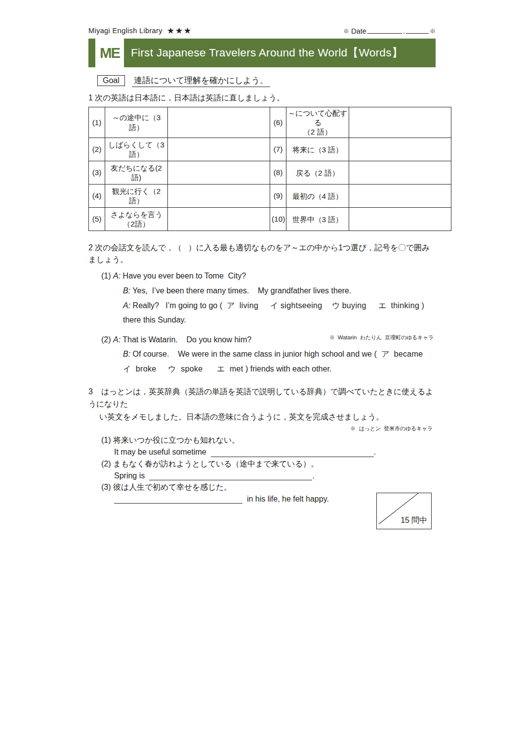Miyagi English Library ★★★
※ Date . ※
ME
First Japanese Travelers Around the World【Words】
Goal
連語について理解を確かにしよう。
1次の英語は日本語に，日本語は英語に直しましょう。
| (1) | ～の途中に（3語） | | (6) | ～について心配する （2 語） | |
| (2) | しばらくして（3語） | | (7) | 将来に（3 語） | |
| (3) | 友だちになる(2語) | | (8) | 戻る（2 語） | |
| (4) | 観光に行く（2語） | | (9) | 最初の（4 語） | |
| (5) | さよならを言う （2語） | | (10) | 世界中（3 語） | |
2次の会話文を読んで，（ ）に入る最も適切なものをア～エの中から1つ選び，記号を〇で囲みましょう。
(1) A: Have you ever been to Tome City? B: Yes, I’ve been there many times. My grandfather lives there. A: Really? I’m going to go ( ア living イ sightseeing ウ buying エ thinking ) there this Sunday.
※ Watarin わたりん 亘理町のゆるキャラ (2) A: That is Watarin. Do you know him? B: Of course. We were in the same class in junior high school and we ( ア became イ broke ウ spoke エ met ) friends with each other.
3 はっとンは，英英辞典（英語の単語を英語で説明している辞典）で調べていたときに使えるようになりた
い英文をメモしました。日本語の意味に合うように，英文を完成させましょう。
※ はっとン 登米市のゆるキャラ
(1) 将来いつか役に立つかも知れない。 It may be useful sometime .
(2) まもなく春が訪れようとしている（途中まで来ている）。 Spring is .
(3) 彼は人生で初めて幸せを感じた。 in his life, he felt happy.
15 問中